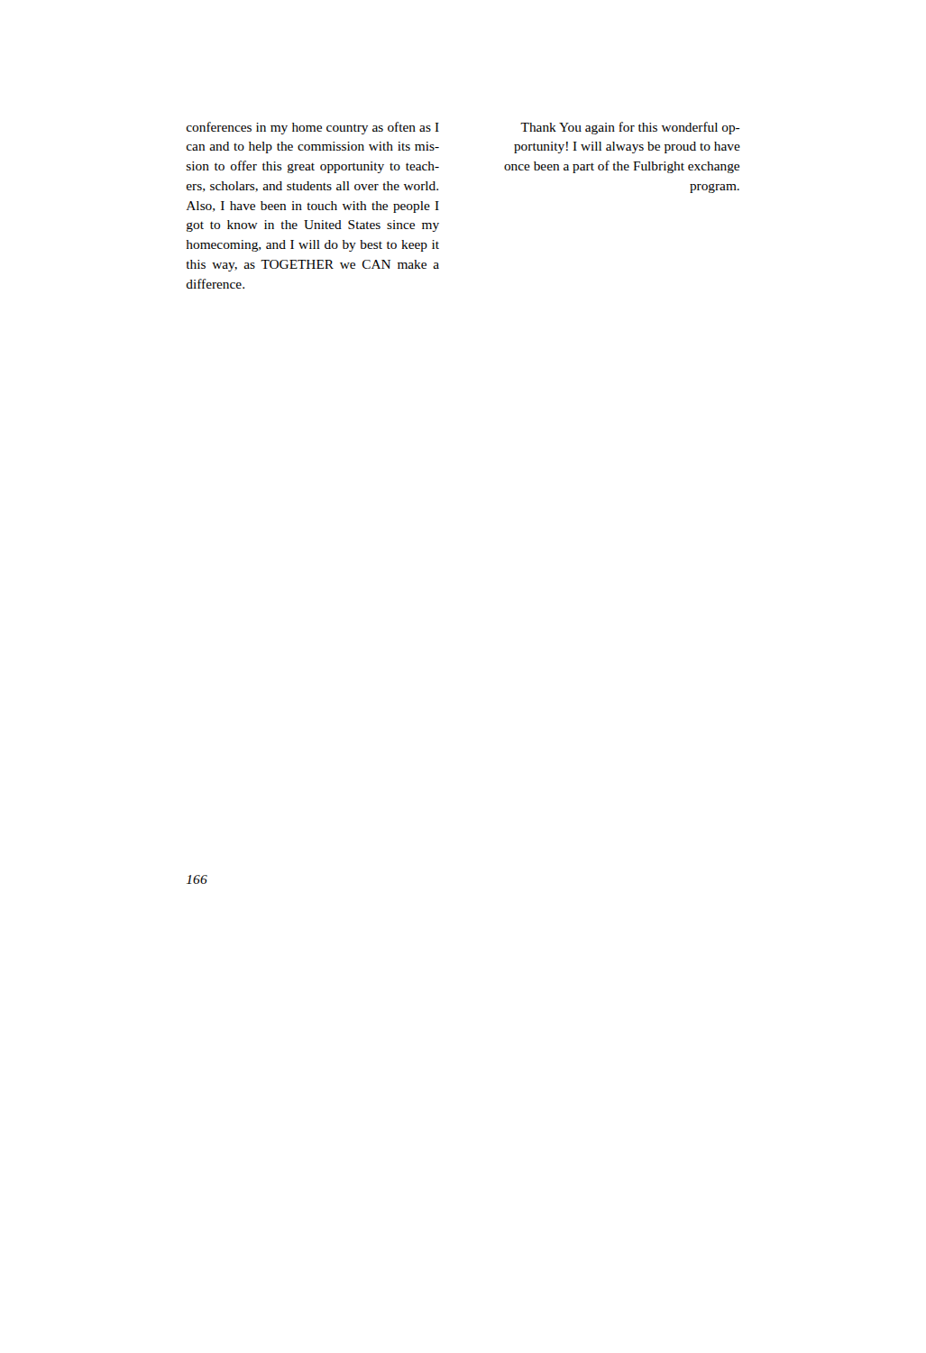conferences in my home country as often as I can and to help the commission with its mission to offer this great opportunity to teachers, scholars, and students all over the world. Also, I have been in touch with the people I got to know in the United States since my homecoming, and I will do by best to keep it this way, as TOGETHER we CAN make a difference.
Thank You again for this wonderful opportunity! I will always be proud to have once been a part of the Fulbright exchange program.
166